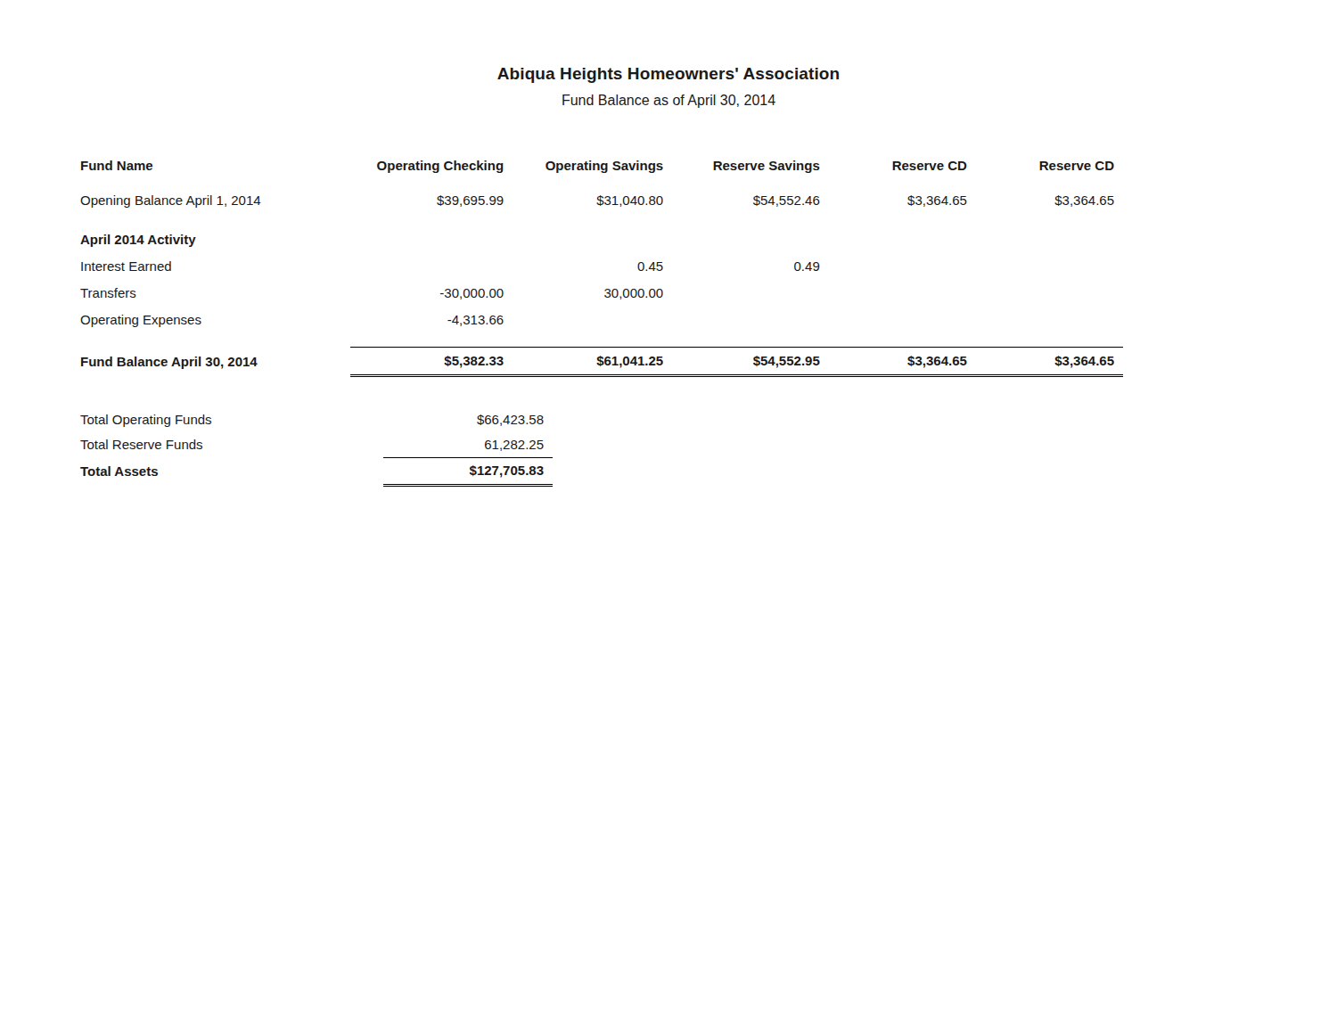Abiqua Heights Homeowners' Association
Fund Balance as of April 30, 2014
| Fund Name | Operating Checking | Operating Savings | Reserve Savings | Reserve CD | Reserve CD |
| --- | --- | --- | --- | --- | --- |
| Opening Balance April 1, 2014 | $39,695.99 | $31,040.80 | $54,552.46 | $3,364.65 | $3,364.65 |
| April 2014 Activity | | | | | |
| Interest Earned | | 0.45 | 0.49 | | |
| Transfers | -30,000.00 | 30,000.00 | | | |
| Operating Expenses | -4,313.66 | | | | |
| Fund Balance April 30, 2014 | $5,382.33 | $61,041.25 | $54,552.95 | $3,364.65 | $3,364.65 |
| Total Operating Funds | $66,423.58 |
| Total Reserve Funds | 61,282.25 |
| Total Assets | $127,705.83 |